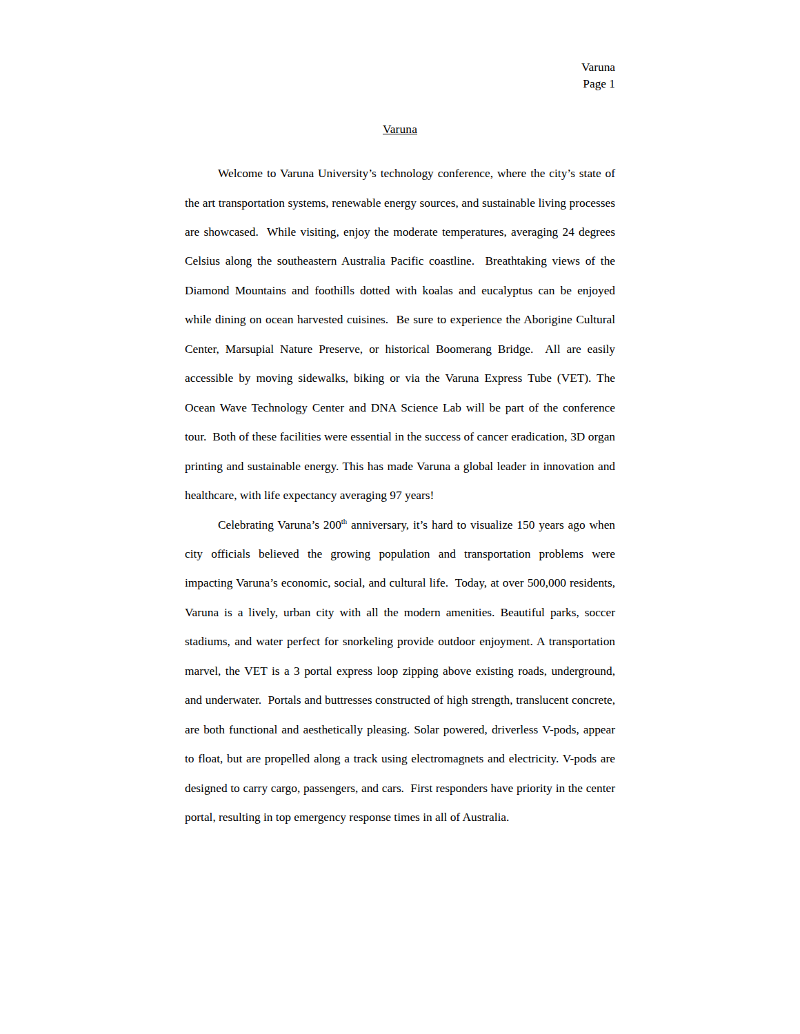Varuna
Page 1
Varuna
Welcome to Varuna University’s technology conference, where the city’s state of the art transportation systems, renewable energy sources, and sustainable living processes are showcased. While visiting, enjoy the moderate temperatures, averaging 24 degrees Celsius along the southeastern Australia Pacific coastline. Breathtaking views of the Diamond Mountains and foothills dotted with koalas and eucalyptus can be enjoyed while dining on ocean harvested cuisines. Be sure to experience the Aborigine Cultural Center, Marsupial Nature Preserve, or historical Boomerang Bridge. All are easily accessible by moving sidewalks, biking or via the Varuna Express Tube (VET). The Ocean Wave Technology Center and DNA Science Lab will be part of the conference tour. Both of these facilities were essential in the success of cancer eradication, 3D organ printing and sustainable energy. This has made Varuna a global leader in innovation and healthcare, with life expectancy averaging 97 years!
Celebrating Varuna’s 200th anniversary, it’s hard to visualize 150 years ago when city officials believed the growing population and transportation problems were impacting Varuna’s economic, social, and cultural life. Today, at over 500,000 residents, Varuna is a lively, urban city with all the modern amenities. Beautiful parks, soccer stadiums, and water perfect for snorkeling provide outdoor enjoyment. A transportation marvel, the VET is a 3 portal express loop zipping above existing roads, underground, and underwater. Portals and buttresses constructed of high strength, translucent concrete, are both functional and aesthetically pleasing. Solar powered, driverless V-pods, appear to float, but are propelled along a track using electromagnets and electricity. V-pods are designed to carry cargo, passengers, and cars. First responders have priority in the center portal, resulting in top emergency response times in all of Australia.